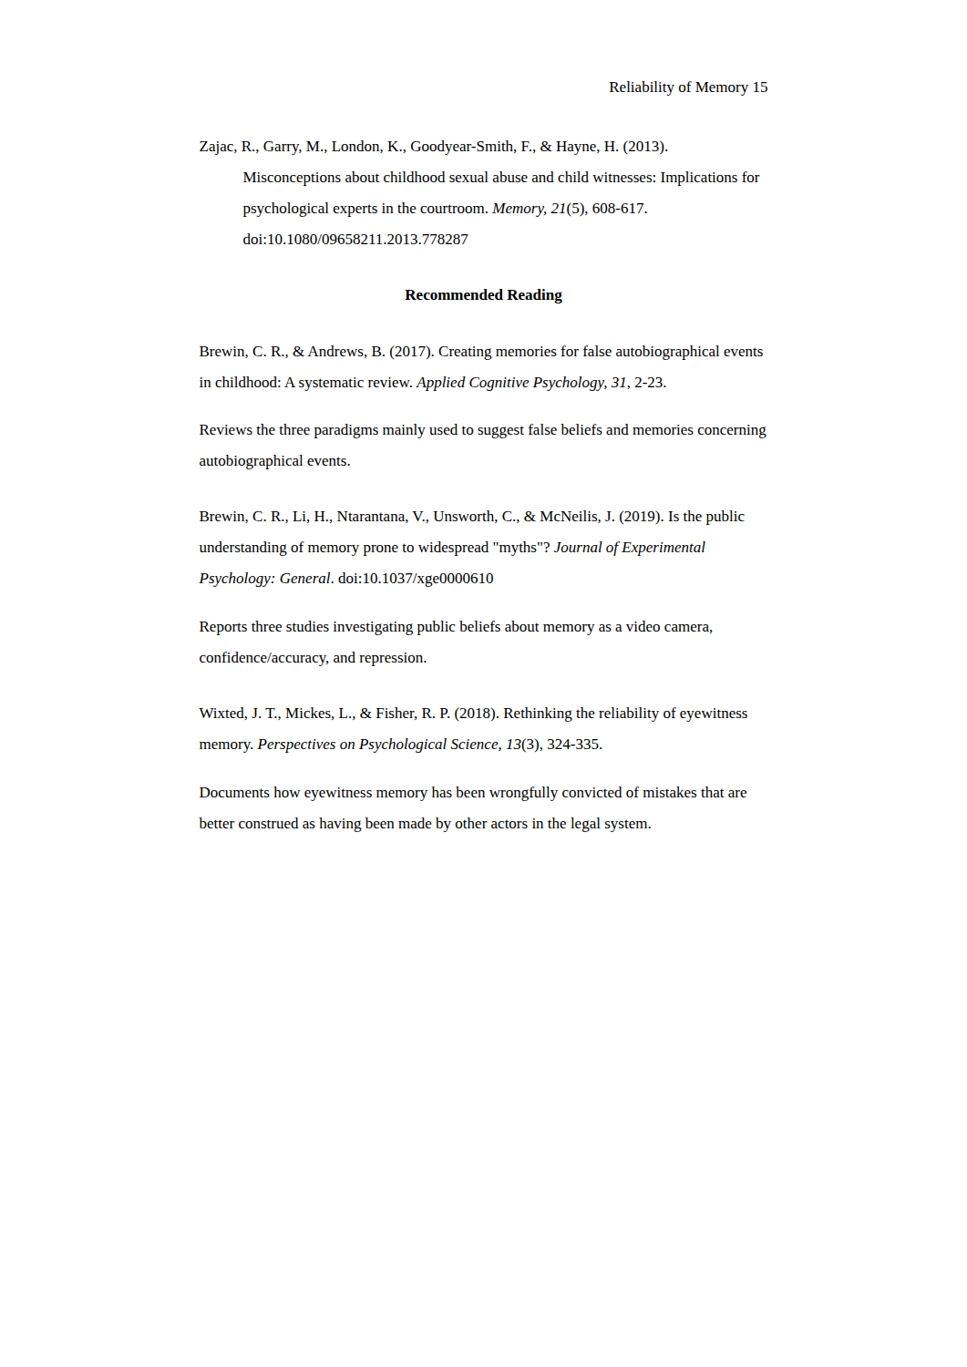Reliability of Memory 15
Zajac, R., Garry, M., London, K., Goodyear-Smith, F., & Hayne, H. (2013). Misconceptions about childhood sexual abuse and child witnesses: Implications for psychological experts in the courtroom. Memory, 21(5), 608-617. doi:10.1080/09658211.2013.778287
Recommended Reading
Brewin, C. R., & Andrews, B. (2017). Creating memories for false autobiographical events in childhood: A systematic review. Applied Cognitive Psychology, 31, 2-23.
Reviews the three paradigms mainly used to suggest false beliefs and memories concerning autobiographical events.
Brewin, C. R., Li, H., Ntarantana, V., Unsworth, C., & McNeilis, J. (2019). Is the public understanding of memory prone to widespread "myths"? Journal of Experimental Psychology: General. doi:10.1037/xge0000610
Reports three studies investigating public beliefs about memory as a video camera, confidence/accuracy, and repression.
Wixted, J. T., Mickes, L., & Fisher, R. P. (2018). Rethinking the reliability of eyewitness memory. Perspectives on Psychological Science, 13(3), 324-335.
Documents how eyewitness memory has been wrongfully convicted of mistakes that are better construed as having been made by other actors in the legal system.